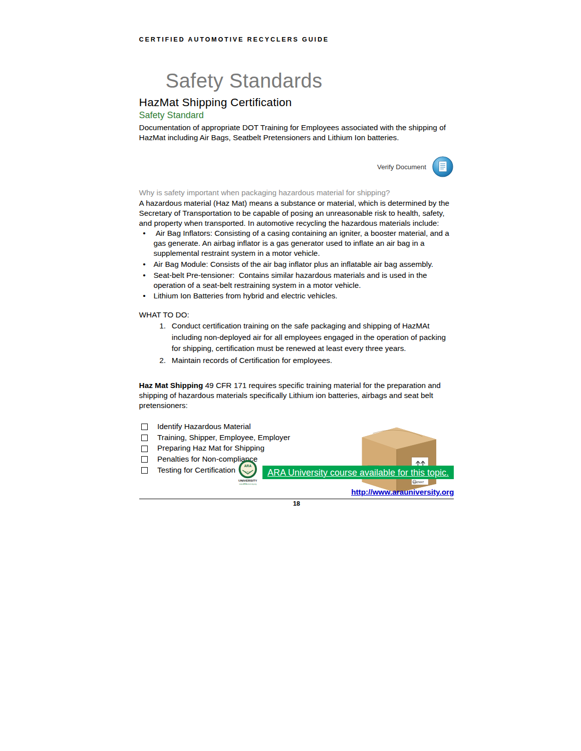CERTIFIED AUTOMOTIVE RECYCLERS GUIDE
Safety Standards
HazMat Shipping Certification
Safety Standard
Documentation of appropriate DOT Training for Employees associated with the shipping of HazMat including Air Bags, Seatbelt Pretensioners and Lithium Ion batteries.
Verify Document
Why is safety important when packaging hazardous material for shipping?
A hazardous material (Haz Mat) means a substance or material, which is determined by the Secretary of Transportation to be capable of posing an unreasonable risk to health, safety, and property when transported. In automotive recycling the hazardous materials include:
Air Bag Inflators: Consisting of a casing containing an igniter, a booster material, and a gas generate. An airbag inflator is a gas generator used to inflate an air bag in a supplemental restraint system in a motor vehicle.
Air Bag Module: Consists of the air bag inflator plus an inflatable air bag assembly.
Seat-belt Pre-tensioner: Contains similar hazardous materials and is used in the operation of a seat-belt restraining system in a motor vehicle.
Lithium Ion Batteries from hybrid and electric vehicles.
WHAT TO DO:
Conduct certification training on the safe packaging and shipping of HazMAt including non-deployed air for all employees engaged in the operation of packing for shipping, certification must be renewed at least every three years.
Maintain records of Certification for employees.
Haz Mat Shipping 49 CFR 171 requires specific training material for the preparation and shipping of hazardous materials specifically Lithium ion batteries, airbags and seat belt pretensioners:
Identify Hazardous Material
Training, Shipper, Employee, Employer
Preparing Haz Mat for Shipping
Penalties for Non-compliance
Testing for Certification
HAZMAT
ARA ★★★ UNIVERSITY www.ARAuniversity.org
ARA University course available for this topic.
http://www.arauniversity.org
18